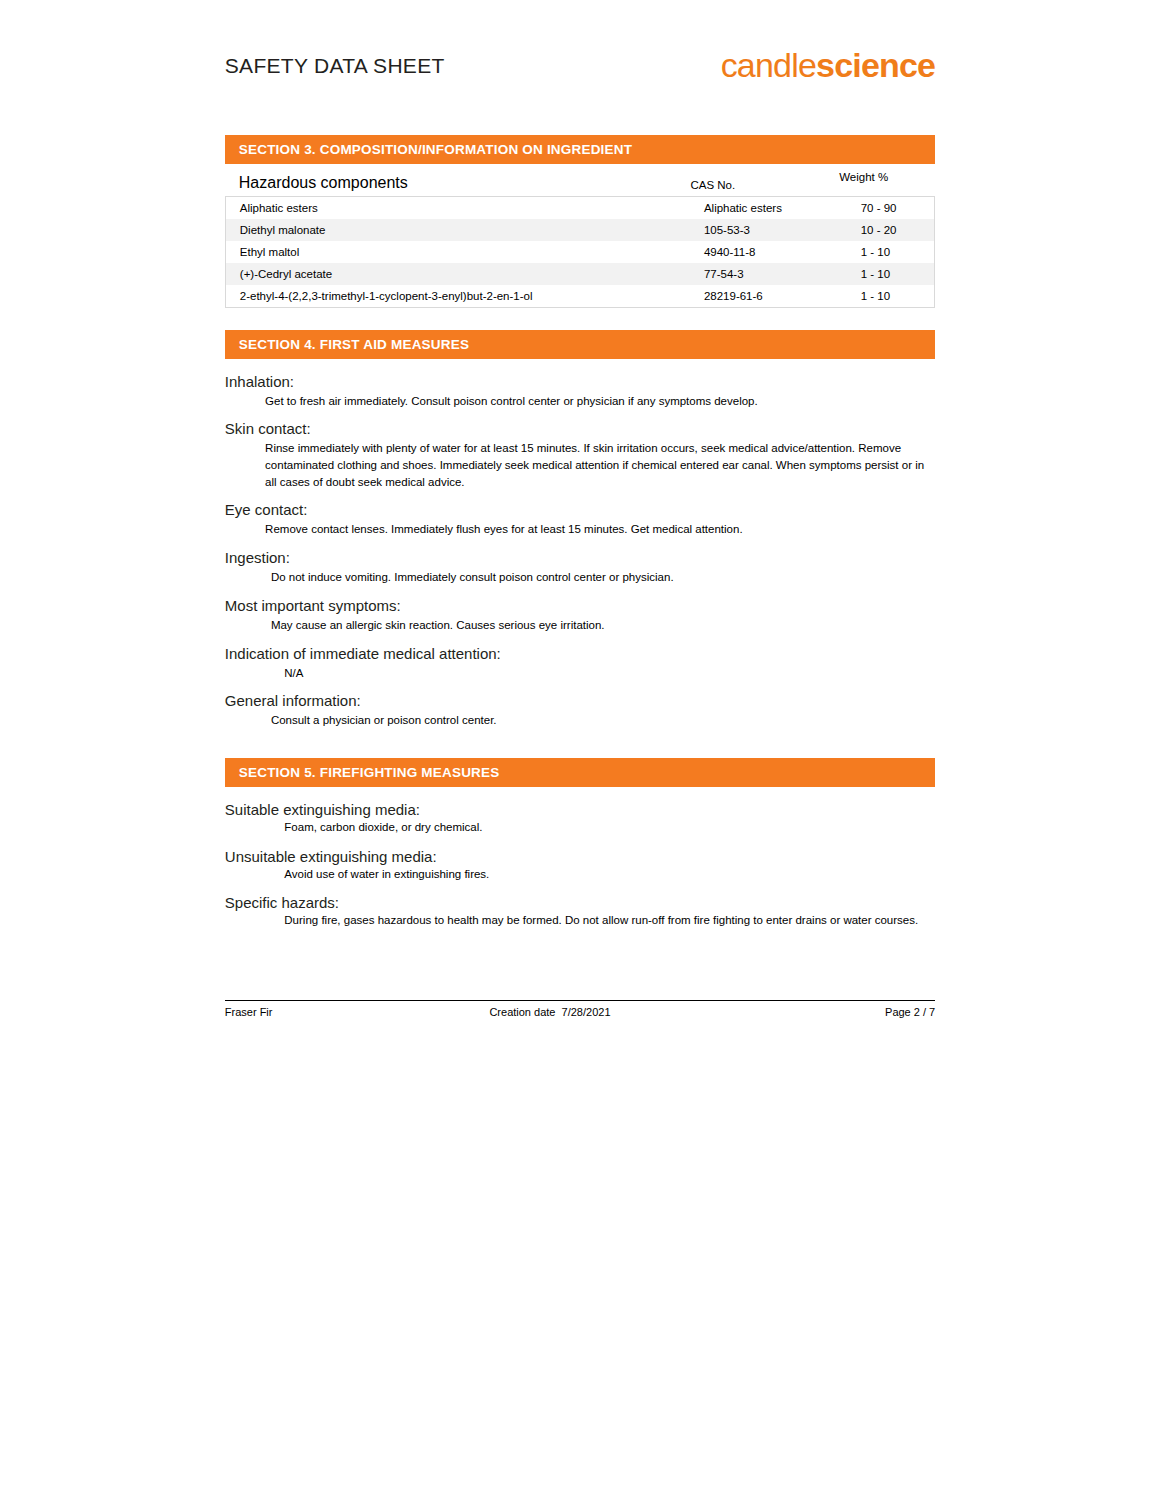SAFETY DATA SHEET
candle science
SECTION 3. COMPOSITION/INFORMATION ON INGREDIENT
Hazardous components
CAS No.
Weight %
| Aliphatic esters | Aliphatic esters | 70 - 90 |
| Diethyl malonate | 105-53-3 | 10 - 20 |
| Ethyl maltol | 4940-11-8 | 1 - 10 |
| (+)-Cedryl acetate | 77-54-3 | 1 - 10 |
| 2-ethyl-4-(2,2,3-trimethyl-1-cyclopent-3-enyl)but-2-en-1-ol | 28219-61-6 | 1 - 10 |
SECTION 4. FIRST AID MEASURES
Inhalation:
Get to fresh air immediately. Consult poison control center or physician if any symptoms develop.
Skin contact:
Rinse immediately with plenty of water for at least 15 minutes. If skin irritation occurs, seek medical advice/attention. Remove contaminated clothing and shoes. Immediately seek medical attention if chemical entered ear canal. When symptoms persist or in all cases of doubt seek medical advice.
Eye contact:
Remove contact lenses. Immediately flush eyes for at least 15 minutes. Get medical attention.
Ingestion:
Do not induce vomiting. Immediately consult poison control center or physician.
Most important symptoms:
May cause an allergic skin reaction. Causes serious eye irritation.
Indication of immediate medical attention:
N/A
General information:
Consult a physician or poison control center.
SECTION 5. FIREFIGHTING MEASURES
Suitable extinguishing media:
Foam, carbon dioxide, or dry chemical.
Unsuitable extinguishing media:
Avoid use of water in extinguishing fires.
Specific hazards:
During fire, gases hazardous to health may be formed. Do not allow run-off from fire fighting to enter drains or water courses.
Fraser Fir
Creation date 7/28/2021
Page 2 / 7